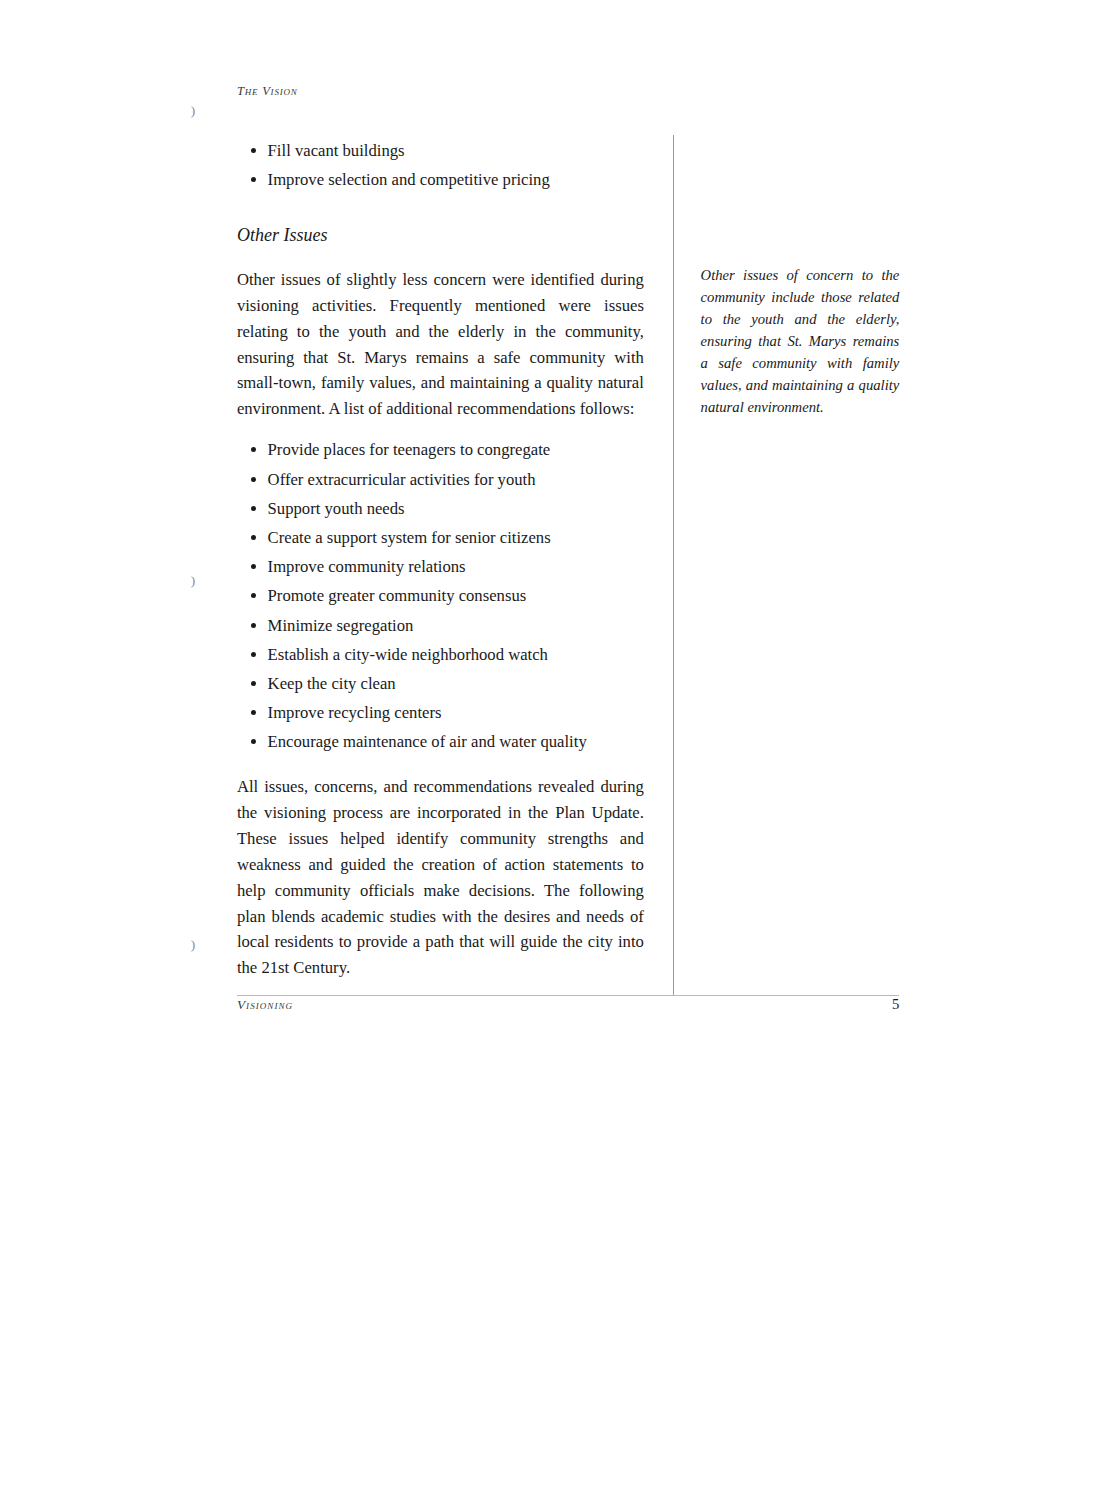) ) )
The Vision
Fill vacant buildings
Improve selection and competitive pricing
Other Issues
Other issues of slightly less concern were identified during visioning activities. Frequently mentioned were issues relating to the youth and the elderly in the community, ensuring that St. Marys remains a safe community with small-town, family values, and maintaining a quality natural environment. A list of additional recommendations follows:
Provide places for teenagers to congregate
Offer extracurricular activities for youth
Support youth needs
Create a support system for senior citizens
Improve community relations
Promote greater community consensus
Minimize segregation
Establish a city-wide neighborhood watch
Keep the city clean
Improve recycling centers
Encourage maintenance of air and water quality
All issues, concerns, and recommendations revealed during the visioning process are incorporated in the Plan Update. These issues helped identify community strengths and weakness and guided the creation of action statements to help community officials make decisions. The following plan blends academic studies with the desires and needs of local residents to provide a path that will guide the city into the 21st Century.
Other issues of concern to the community include those related to the youth and the elderly, ensuring that St. Marys remains a safe community with family values, and maintaining a quality natural environment.
Visioning
5